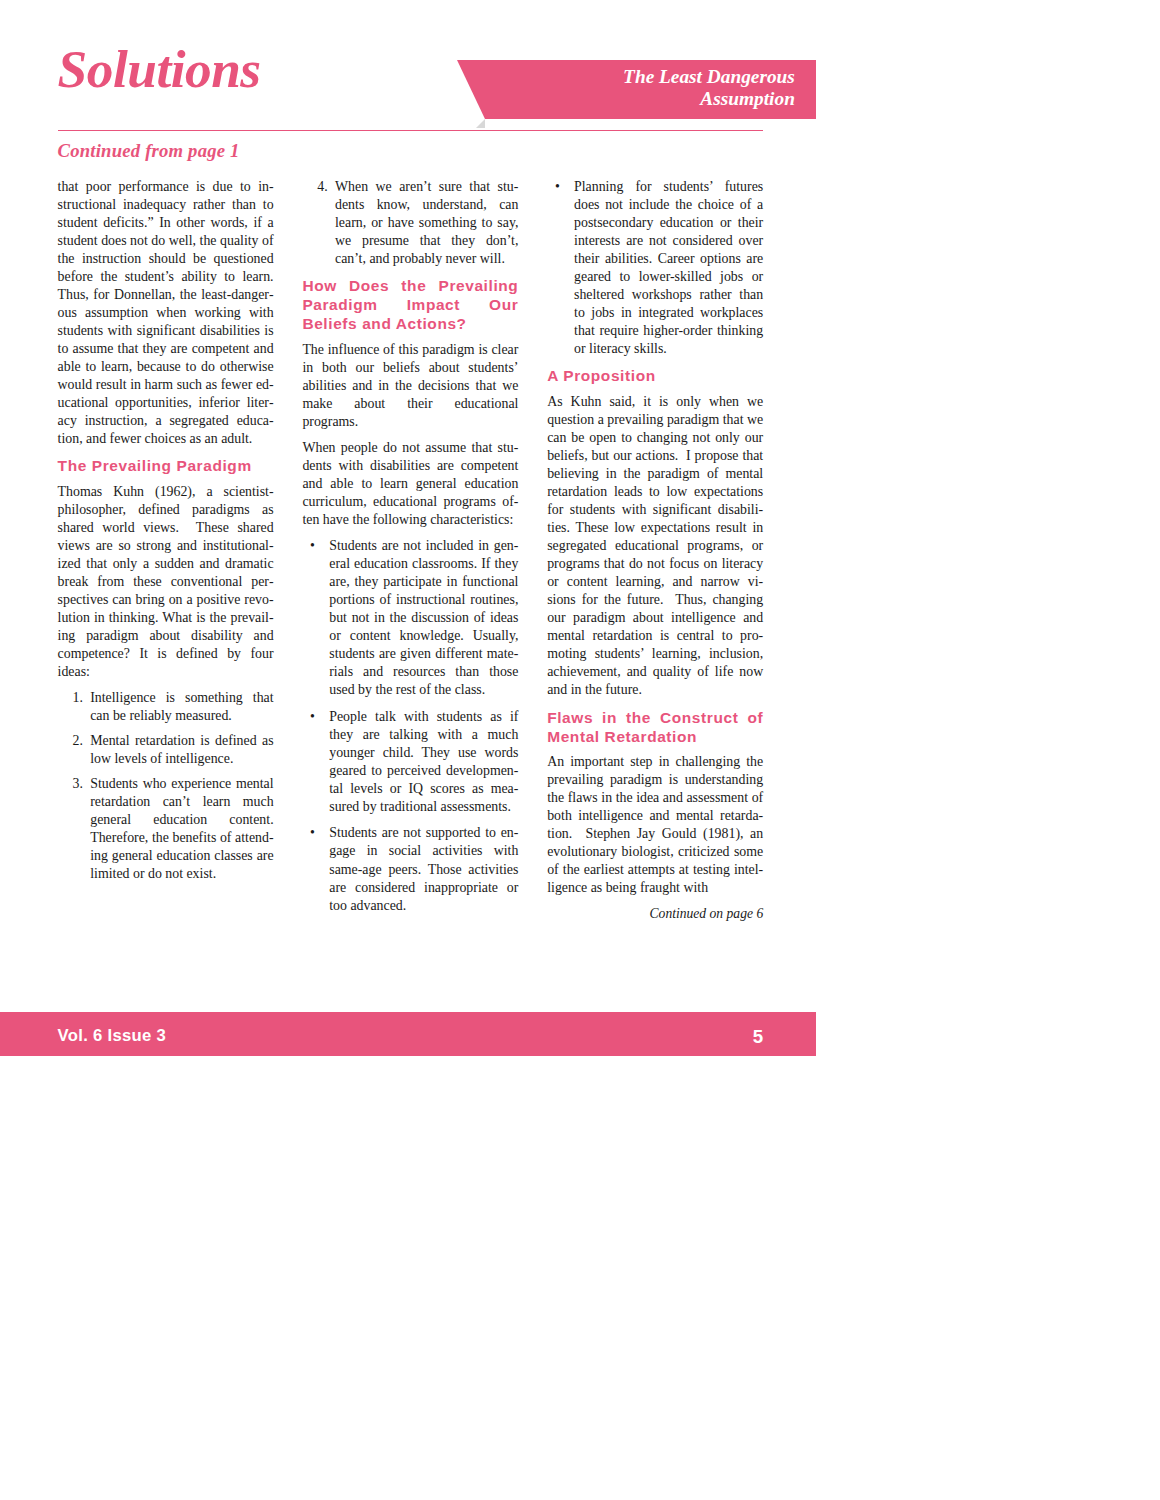Solutions
The Least Dangerous Assumption
Continued from page 1
that poor performance is due to instructional inadequacy rather than to student deficits.” In other words, if a student does not do well, the quality of the instruction should be questioned before the student’s ability to learn. Thus, for Donnellan, the least-dangerous assumption when working with students with significant disabilities is to assume that they are competent and able to learn, because to do otherwise would result in harm such as fewer educational opportunities, inferior literacy instruction, a segregated education, and fewer choices as an adult.
The Prevailing Paradigm
Thomas Kuhn (1962), a scientist-philosopher, defined paradigms as shared world views. These shared views are so strong and institutionalized that only a sudden and dramatic break from these conventional perspectives can bring on a positive revolution in thinking. What is the prevailing paradigm about disability and competence? It is defined by four ideas:
Intelligence is something that can be reliably measured.
Mental retardation is defined as low levels of intelligence.
Students who experience mental retardation can’t learn much general education content. Therefore, the benefits of attending general education classes are limited or do not exist.
When we aren’t sure that students know, understand, can learn, or have something to say, we presume that they don’t, can’t, and probably never will.
How Does the Prevailing Paradigm Impact Our Beliefs and Actions?
The influence of this paradigm is clear in both our beliefs about students’ abilities and in the decisions that we make about their educational programs.
When people do not assume that students with disabilities are competent and able to learn general education curriculum, educational programs often have the following characteristics:
Students are not included in general education classrooms. If they are, they participate in functional portions of instructional routines, but not in the discussion of ideas or content knowledge. Usually, students are given different materials and resources than those used by the rest of the class.
People talk with students as if they are talking with a much younger child. They use words geared to perceived developmental levels or IQ scores as measured by traditional assessments.
Students are not supported to engage in social activities with same-age peers. Those activities are considered inappropriate or too advanced.
Planning for students’ futures does not include the choice of a postsecondary education or their interests are not considered over their abilities. Career options are geared to lower-skilled jobs or sheltered workshops rather than to jobs in integrated workplaces that require higher-order thinking or literacy skills.
A Proposition
As Kuhn said, it is only when we question a prevailing paradigm that we can be open to changing not only our beliefs, but our actions. I propose that believing in the paradigm of mental retardation leads to low expectations for students with significant disabilities. These low expectations result in segregated educational programs, or programs that do not focus on literacy or content learning, and narrow visions for the future. Thus, changing our paradigm about intelligence and mental retardation is central to promoting students’ learning, inclusion, achievement, and quality of life now and in the future.
Flaws in the Construct of Mental Retardation
An important step in challenging the prevailing paradigm is understanding the flaws in the idea and assessment of both intelligence and mental retardation. Stephen Jay Gould (1981), an evolutionary biologist, criticized some of the earliest attempts at testing intelligence as being fraught with
Continued on page 6
Vol. 6 Issue 3
5